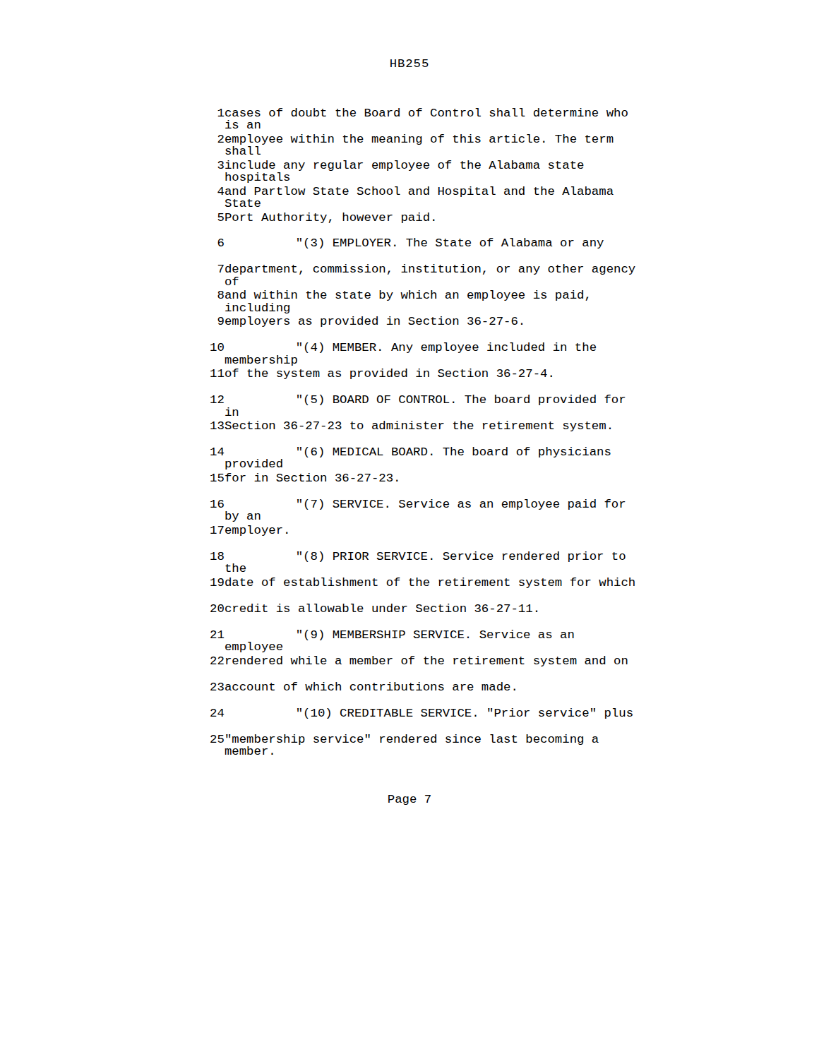HB255
| 1 | cases of doubt the Board of Control shall determine who is an |
| 2 | employee within the meaning of this article. The term shall |
| 3 | include any regular employee of the Alabama state hospitals |
| 4 | and Partlow State School and Hospital and the Alabama State |
| 5 | Port Authority, however paid. |
| 6 | "(3) EMPLOYER. The State of Alabama or any |
| 7 | department, commission, institution, or any other agency of |
| 8 | and within the state by which an employee is paid, including |
| 9 | employers as provided in Section 36-27-6. |
| 10 | "(4) MEMBER. Any employee included in the membership |
| 11 | of the system as provided in Section 36-27-4. |
| 12 | "(5) BOARD OF CONTROL. The board provided for in |
| 13 | Section 36-27-23 to administer the retirement system. |
| 14 | "(6) MEDICAL BOARD. The board of physicians provided |
| 15 | for in Section 36-27-23. |
| 16 | "(7) SERVICE. Service as an employee paid for by an |
| 17 | employer. |
| 18 | "(8) PRIOR SERVICE. Service rendered prior to the |
| 19 | date of establishment of the retirement system for which |
| 20 | credit is allowable under Section 36-27-11. |
| 21 | "(9) MEMBERSHIP SERVICE. Service as an employee |
| 22 | rendered while a member of the retirement system and on |
| 23 | account of which contributions are made. |
| 24 | "(10) CREDITABLE SERVICE. "Prior service" plus |
| 25 | "membership service" rendered since last becoming a member. |
Page 7